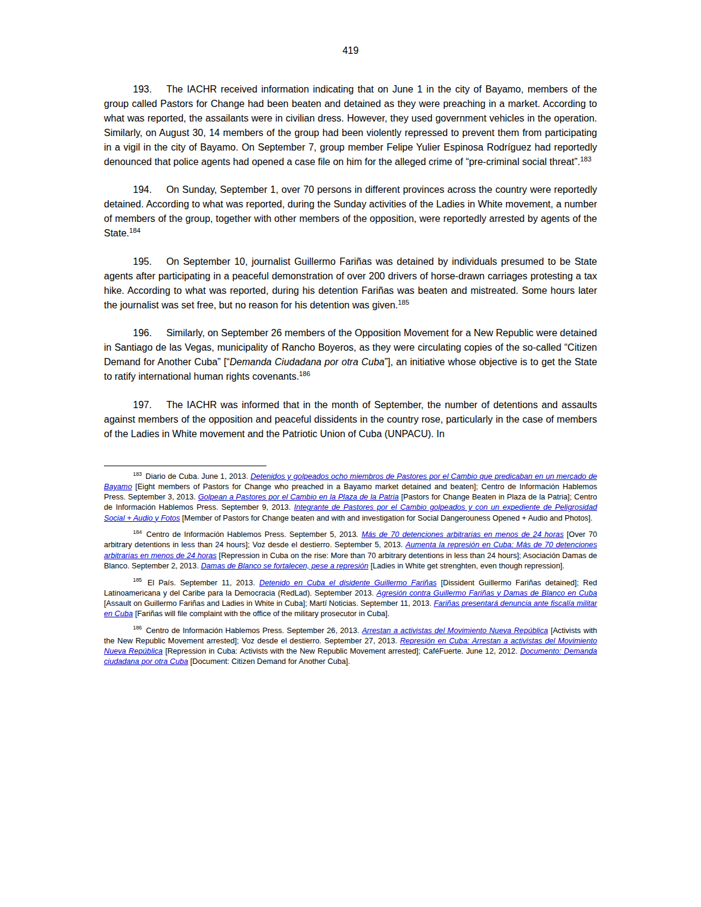419
193. The IACHR received information indicating that on June 1 in the city of Bayamo, members of the group called Pastors for Change had been beaten and detained as they were preaching in a market. According to what was reported, the assailants were in civilian dress. However, they used government vehicles in the operation. Similarly, on August 30, 14 members of the group had been violently repressed to prevent them from participating in a vigil in the city of Bayamo. On September 7, group member Felipe Yulier Espinosa Rodríguez had reportedly denounced that police agents had opened a case file on him for the alleged crime of “pre-criminal social threat”.183
194. On Sunday, September 1, over 70 persons in different provinces across the country were reportedly detained. According to what was reported, during the Sunday activities of the Ladies in White movement, a number of members of the group, together with other members of the opposition, were reportedly arrested by agents of the State.184
195. On September 10, journalist Guillermo Fariñas was detained by individuals presumed to be State agents after participating in a peaceful demonstration of over 200 drivers of horse-drawn carriages protesting a tax hike. According to what was reported, during his detention Fariñas was beaten and mistreated. Some hours later the journalist was set free, but no reason for his detention was given.185
196. Similarly, on September 26 members of the Opposition Movement for a New Republic were detained in Santiago de las Vegas, municipality of Rancho Boyeros, as they were circulating copies of the so-called “Citizen Demand for Another Cuba” [“Demanda Ciudadana por otra Cuba”], an initiative whose objective is to get the State to ratify international human rights covenants.186
197. The IACHR was informed that in the month of September, the number of detentions and assaults against members of the opposition and peaceful dissidents in the country rose, particularly in the case of members of the Ladies in White movement and the Patriotic Union of Cuba (UNPACU). In
183 Diario de Cuba. June 1, 2013. Detenidos y golpeados ocho miembros de Pastores por el Cambio que predicaban en un mercado de Bayamo [Eight members of Pastors for Change who preached in a Bayamo market detained and beaten]; Centro de Información Hablemos Press. September 3, 2013. Golpean a Pastores por el Cambio en la Plaza de la Patria [Pastors for Change Beaten in Plaza de la Patria]; Centro de Información Hablemos Press. September 9, 2013. Integrante de Pastores por el Cambio golpeados y con un expediente de Peligrosidad Social + Audio y Fotos [Member of Pastors for Change beaten and with and investigation for Social Dangerouness Opened + Audio and Photos].
184 Centro de Información Hablemos Press. September 5, 2013. Más de 70 detenciones arbitrarias en menos de 24 horas [Over 70 arbitrary detentions in less than 24 hours]; Voz desde el destierro. September 5, 2013. Aumenta la represión en Cuba: Más de 70 detenciones arbitrarias en menos de 24 horas [Repression in Cuba on the rise: More than 70 arbitrary detentions in less than 24 hours]; Asociación Damas de Blanco. September 2, 2013. Damas de Blanco se fortalecen, pese a represión [Ladies in White get strenghten, even though repression].
185 El País. September 11, 2013. Detenido en Cuba el disidente Guillermo Fariñas [Dissident Guillermo Fariñas detained]; Red Latinoamericana y del Caribe para la Democracia (RedLad). September 2013. Agresión contra Guillermo Fariñas y Damas de Blanco en Cuba [Assault on Guillermo Fariñas and Ladies in White in Cuba]; Martí Noticias. September 11, 2013. Fariñas presentará denuncia ante fiscalía militar en Cuba [Fariñas will file complaint with the office of the military prosecutor in Cuba].
186 Centro de Información Hablemos Press. September 26, 2013. Arrestan a activistas del Movimiento Nueva República [Activists with the New Republic Movement arrested]; Voz desde el destierro. September 27, 2013. Represión en Cuba: Arrestan a activistas del Movimiento Nueva República [Repression in Cuba: Activists with the New Republic Movement arrested]; CaféFuerte. June 12, 2012. Documento: Demanda ciudadana por otra Cuba [Document: Citizen Demand for Another Cuba].